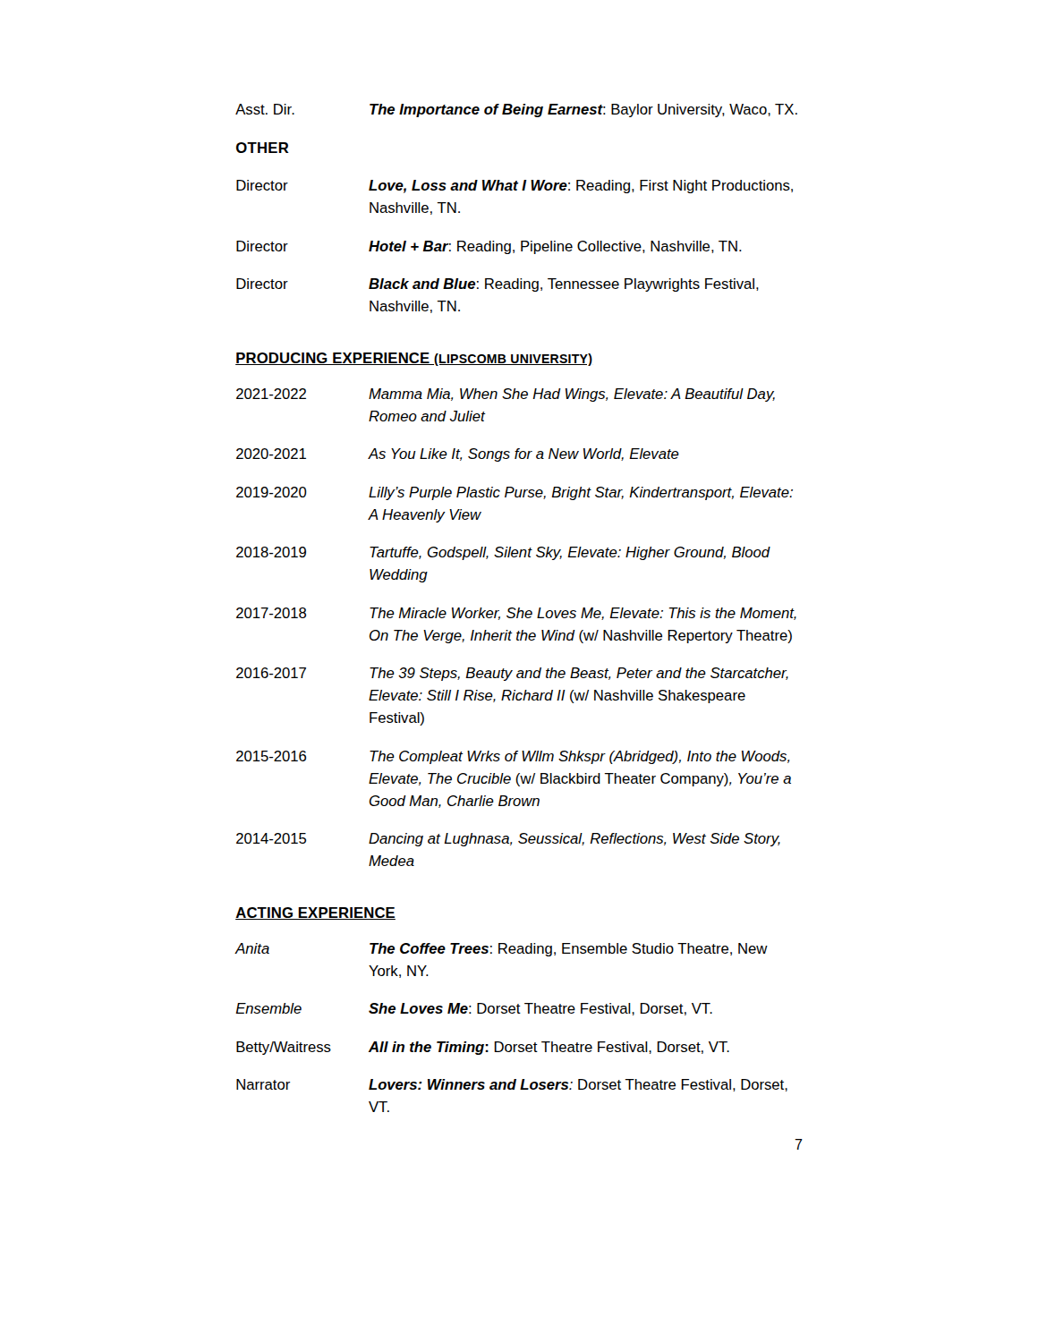| Asst. Dir. | The Importance of Being Earnest : Baylor University, Waco, TX. |
OTHER
| Director | Love, Loss and What I Wore : Reading, First Night Productions, Nashville, TN. |
| Director | Hotel + Bar : Reading, Pipeline Collective, Nashville, TN. |
| Director | Black and Blue : Reading, Tennessee Playwrights Festival, Nashville, TN. |
PRODUCING EXPERIENCE (LIPSCOMB UNIVERSITY)
| 2021-2022 | Mamma Mia, When She Had Wings, Elevate: A Beautiful Day, Romeo and Juliet |
| 2020-2021 | As You Like It, Songs for a New World, Elevate |
| 2019-2020 | Lilly’s Purple Plastic Purse, Bright Star, Kindertransport, Elevate: A Heavenly View |
| 2018-2019 | Tartuffe, Godspell, Silent Sky, Elevate: Higher Ground, Blood Wedding |
| 2017-2018 | The Miracle Worker, She Loves Me, Elevate: This is the Moment, On The Verge, Inherit the Wind (w/ Nashville Repertory Theatre) |
| 2016-2017 | The 39 Steps, Beauty and the Beast, Peter and the Starcatcher, Elevate: Still I Rise, Richard II (w/ Nashville Shakespeare Festival) |
| 2015-2016 | The Compleat Wrks of Wllm Shkspr (Abridged), Into the Woods, Elevate, The Crucible (w/ Blackbird Theater Company) , You’re a Good Man, Charlie Brown |
| 2014-2015 | Dancing at Lughnasa, Seussical, Reflections, West Side Story, Medea |
ACTING EXPERIENCE
| Anita | The Coffee Trees : Reading, Ensemble Studio Theatre, New York, NY. |
| Ensemble | She Loves Me : Dorset Theatre Festival, Dorset, VT. |
| Betty/Waitress | All in the Timing : Dorset Theatre Festival, Dorset, VT. |
| Narrator | Lovers: Winners and Losers : Dorset Theatre Festival, Dorset, VT. |
7